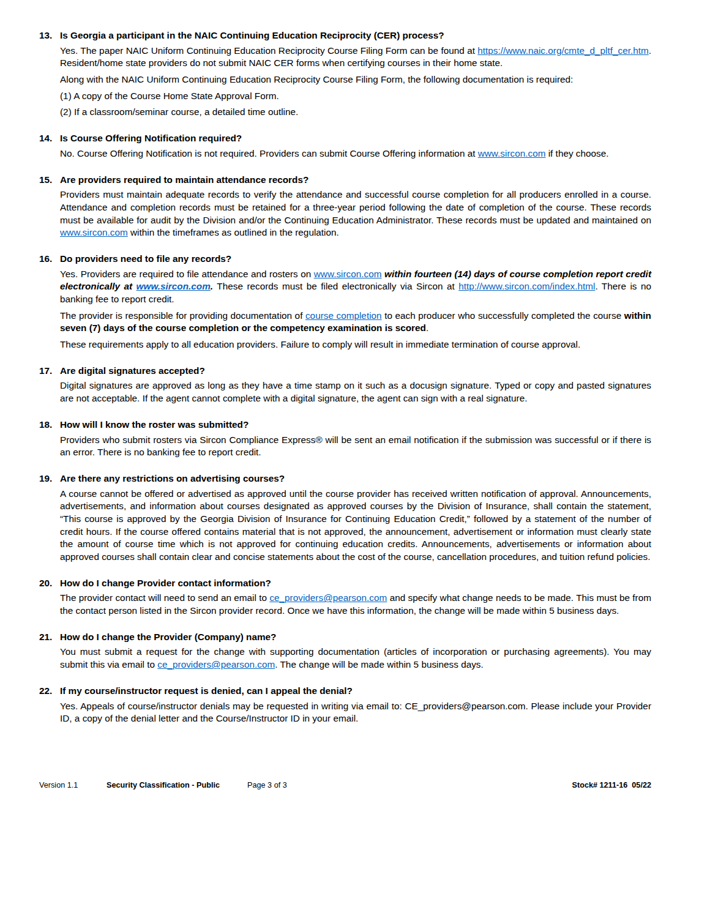13. Is Georgia a participant in the NAIC Continuing Education Reciprocity (CER) process?
Yes. The paper NAIC Uniform Continuing Education Reciprocity Course Filing Form can be found at https://www.naic.org/cmte_d_pltf_cer.htm. Resident/home state providers do not submit NAIC CER forms when certifying courses in their home state.
Along with the NAIC Uniform Continuing Education Reciprocity Course Filing Form, the following documentation is required:
(1) A copy of the Course Home State Approval Form.
(2) If a classroom/seminar course, a detailed time outline.
14. Is Course Offering Notification required?
No. Course Offering Notification is not required. Providers can submit Course Offering information at www.sircon.com if they choose.
15. Are providers required to maintain attendance records?
Providers must maintain adequate records to verify the attendance and successful course completion for all producers enrolled in a course. Attendance and completion records must be retained for a three-year period following the date of completion of the course. These records must be available for audit by the Division and/or the Continuing Education Administrator. These records must be updated and maintained on www.sircon.com within the timeframes as outlined in the regulation.
16. Do providers need to file any records?
Yes. Providers are required to file attendance and rosters on www.sircon.com within fourteen (14) days of course completion report credit electronically at www.sircon.com. These records must be filed electronically via Sircon at http://www.sircon.com/index.html. There is no banking fee to report credit.
The provider is responsible for providing documentation of course completion to each producer who successfully completed the course within seven (7) days of the course completion or the competency examination is scored.
These requirements apply to all education providers. Failure to comply will result in immediate termination of course approval.
17. Are digital signatures accepted?
Digital signatures are approved as long as they have a time stamp on it such as a docusign signature. Typed or copy and pasted signatures are not acceptable. If the agent cannot complete with a digital signature, the agent can sign with a real signature.
18. How will I know the roster was submitted?
Providers who submit rosters via Sircon Compliance Express® will be sent an email notification if the submission was successful or if there is an error. There is no banking fee to report credit.
19. Are there any restrictions on advertising courses?
A course cannot be offered or advertised as approved until the course provider has received written notification of approval. Announcements, advertisements, and information about courses designated as approved courses by the Division of Insurance, shall contain the statement, “This course is approved by the Georgia Division of Insurance for Continuing Education Credit,” followed by a statement of the number of credit hours. If the course offered contains material that is not approved, the announcement, advertisement or information must clearly state the amount of course time which is not approved for continuing education credits. Announcements, advertisements or information about approved courses shall contain clear and concise statements about the cost of the course, cancellation procedures, and tuition refund policies.
20. How do I change Provider contact information?
The provider contact will need to send an email to ce_providers@pearson.com and specify what change needs to be made. This must be from the contact person listed in the Sircon provider record. Once we have this information, the change will be made within 5 business days.
21. How do I change the Provider (Company) name?
You must submit a request for the change with supporting documentation (articles of incorporation or purchasing agreements). You may submit this via email to ce_providers@pearson.com. The change will be made within 5 business days.
22. If my course/instructor request is denied, can I appeal the denial?
Yes. Appeals of course/instructor denials may be requested in writing via email to: CE_providers@pearson.com. Please include your Provider ID, a copy of the denial letter and the Course/Instructor ID in your email.
Version 1.1 Security Classification - Public Page 3 of 3 Stock# 1211-16 05/22